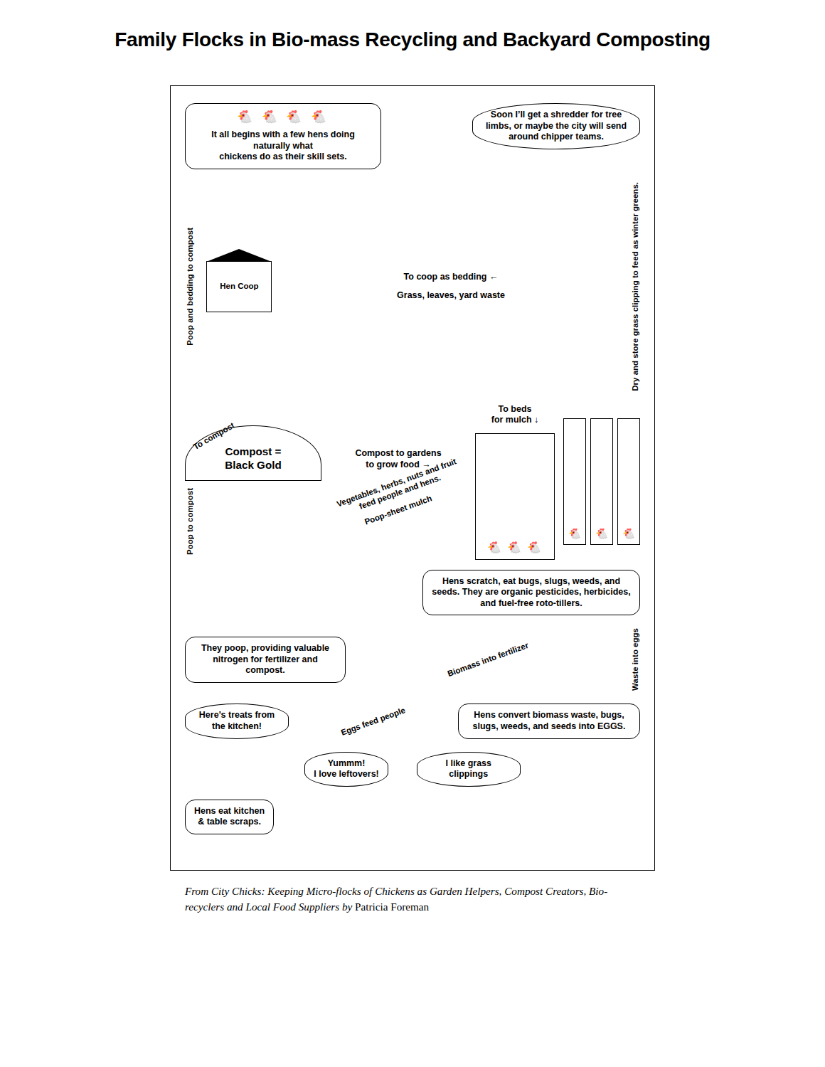Family Flocks in Bio-mass Recycling and Backyard Composting
🐔 🐔 🐔 🐔
It all begins with a few hens doing naturally what
chickens do as their skill sets.
Soon I’ll get a shredder for tree limbs, or maybe the city will send around chipper teams.
Poop and bedding to compost
Hen Coop
To coop as bedding ←
Grass, leaves, yard waste
Dry and store grass clipping to feed as winter greens.
To compost
Compost =
Black Gold
Poop to compost
Compost to gardens
to grow food →
Vegetables, herbs, nuts and fruit feed people and hens.
Poop-sheet mulch
To beds
for mulch ↓
🐔 🐔 🐔
🐔
🐔
🐔
Hens scratch, eat bugs, slugs, weeds, and seeds. They are organic pesticides, herbicides, and fuel-free roto-tillers.
They poop, providing valuable nitrogen for fertilizer and compost.
Biomass into fertilizer
Waste into eggs
Here’s treats from the kitchen!
Eggs feed people
Hens convert biomass waste, bugs, slugs, weeds, and seeds into EGGS.
Yummm!
I love leftovers!
I like grass clippings
Hens eat kitchen
& table scraps.
From City Chicks: Keeping Micro-flocks of Chickens as Garden Helpers, Compost Creators, Bio-recyclers and Local Food Suppliers by Patricia Foreman